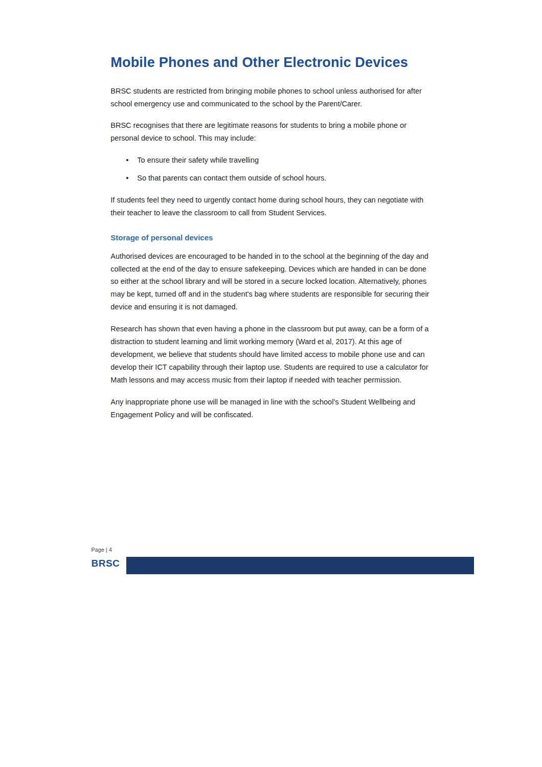Mobile Phones and Other Electronic Devices
BRSC students are restricted from bringing mobile phones to school unless authorised for after school emergency use and communicated to the school by the Parent/Carer.
BRSC recognises that there are legitimate reasons for students to bring a mobile phone or personal device to school. This may include:
To ensure their safety while travelling
So that parents can contact them outside of school hours.
If students feel they need to urgently contact home during school hours, they can negotiate with their teacher to leave the classroom to call from Student Services.
Storage of personal devices
Authorised devices are encouraged to be handed in to the school at the beginning of the day and collected at the end of the day to ensure safekeeping. Devices which are handed in can be done so either at the school library and will be stored in a secure locked location. Alternatively, phones may be kept, turned off and in the student's bag where students are responsible for securing their device and ensuring it is not damaged.
Research has shown that even having a phone in the classroom but put away, can be a form of a distraction to student learning and limit working memory (Ward et al, 2017). At this age of development, we believe that students should have limited access to mobile phone use and can develop their ICT capability through their laptop use. Students are required to use a calculator for Math lessons and may access music from their laptop if needed with teacher permission.
Any inappropriate phone use will be managed in line with the school's Student Wellbeing and Engagement Policy and will be confiscated.
Page | 4
BRSC